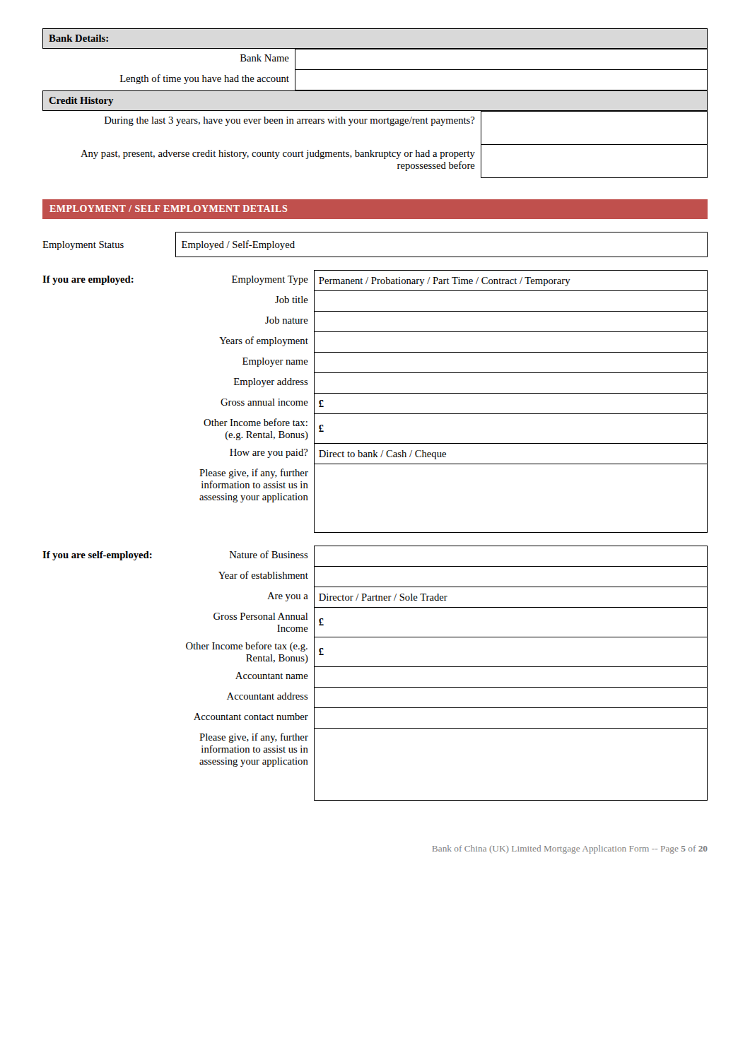| Bank Details: |
| Bank Name | |
| Length of time you have had the account | |
| Credit History |
| During the last 3 years, have you ever been in arrears with your mortgage/rent payments? | |
| Any past, present, adverse credit history, county court judgments, bankruptcy or had a property repossessed before | |
| EMPLOYMENT / SELF EMPLOYMENT DETAILS |
| Employment Status | Employed / Self-Employed |
| If you are employed: | Employment Type | Permanent / Probationary / Part Time / Contract / Temporary |
| | Job title | |
| | Job nature | |
| | Years of employment | |
| | Employer name | |
| | Employer address | |
| | Gross annual income | £ |
| | Other Income before tax: (e.g. Rental, Bonus) | £ |
| | How are you paid? | Direct to bank / Cash / Cheque |
| | Please give, if any, further information to assist us in assessing your application | |
| If you are self-employed: | Nature of Business | |
| | Year of establishment | |
| | Are you a | Director / Partner / Sole Trader |
| | Gross Personal Annual Income | £ |
| | Other Income before tax (e.g. Rental, Bonus) | £ |
| | Accountant name | |
| | Accountant address | |
| | Accountant contact number | |
| | Please give, if any, further information to assist us in assessing your application | |
Bank of China (UK) Limited Mortgage Application Form -- Page 5 of 20